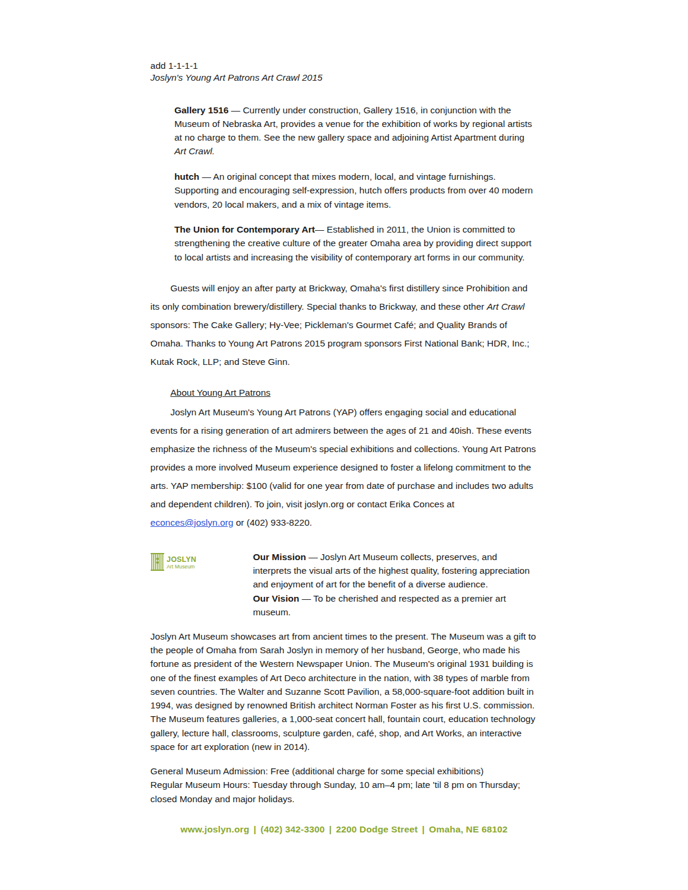add 1-1-1-1 Joslyn's Young Art Patrons Art Crawl 2015
Gallery 1516 — Currently under construction, Gallery 1516, in conjunction with the Museum of Nebraska Art, provides a venue for the exhibition of works by regional artists at no charge to them. See the new gallery space and adjoining Artist Apartment during Art Crawl.
hutch — An original concept that mixes modern, local, and vintage furnishings. Supporting and encouraging self-expression, hutch offers products from over 40 modern vendors, 20 local makers, and a mix of vintage items.
The Union for Contemporary Art— Established in 2011, the Union is committed to strengthening the creative culture of the greater Omaha area by providing direct support to local artists and increasing the visibility of contemporary art forms in our community.
Guests will enjoy an after party at Brickway, Omaha's first distillery since Prohibition and its only combination brewery/distillery. Special thanks to Brickway, and these other Art Crawl sponsors: The Cake Gallery; Hy-Vee; Pickleman's Gourmet Café; and Quality Brands of Omaha. Thanks to Young Art Patrons 2015 program sponsors First National Bank; HDR, Inc.; Kutak Rock, LLP; and Steve Ginn.
About Young Art Patrons
Joslyn Art Museum's Young Art Patrons (YAP) offers engaging social and educational events for a rising generation of art admirers between the ages of 21 and 40ish. These events emphasize the richness of the Museum's special exhibitions and collections. Young Art Patrons provides a more involved Museum experience designed to foster a lifelong commitment to the arts. YAP membership: $100 (valid for one year from date of purchase and includes two adults and dependent children). To join, visit joslyn.org or contact Erika Conces at econces@joslyn.org or (402) 933-8220.
JOSLYN Art Museum
Our Mission — Joslyn Art Museum collects, preserves, and interprets the visual arts of the highest quality, fostering appreciation and enjoyment of art for the benefit of a diverse audience.
Our Vision — To be cherished and respected as a premier art museum.
Joslyn Art Museum showcases art from ancient times to the present. The Museum was a gift to the people of Omaha from Sarah Joslyn in memory of her husband, George, who made his fortune as president of the Western Newspaper Union. The Museum's original 1931 building is one of the finest examples of Art Deco architecture in the nation, with 38 types of marble from seven countries. The Walter and Suzanne Scott Pavilion, a 58,000-square-foot addition built in 1994, was designed by renowned British architect Norman Foster as his first U.S. commission. The Museum features galleries, a 1,000-seat concert hall, fountain court, education technology gallery, lecture hall, classrooms, sculpture garden, café, shop, and Art Works, an interactive space for art exploration (new in 2014).
General Museum Admission: Free (additional charge for some special exhibitions)
Regular Museum Hours: Tuesday through Sunday, 10 am–4 pm; late 'til 8 pm on Thursday; closed Monday and major holidays.
www.joslyn.org | (402) 342-3300 | 2200 Dodge Street | Omaha, NE 68102